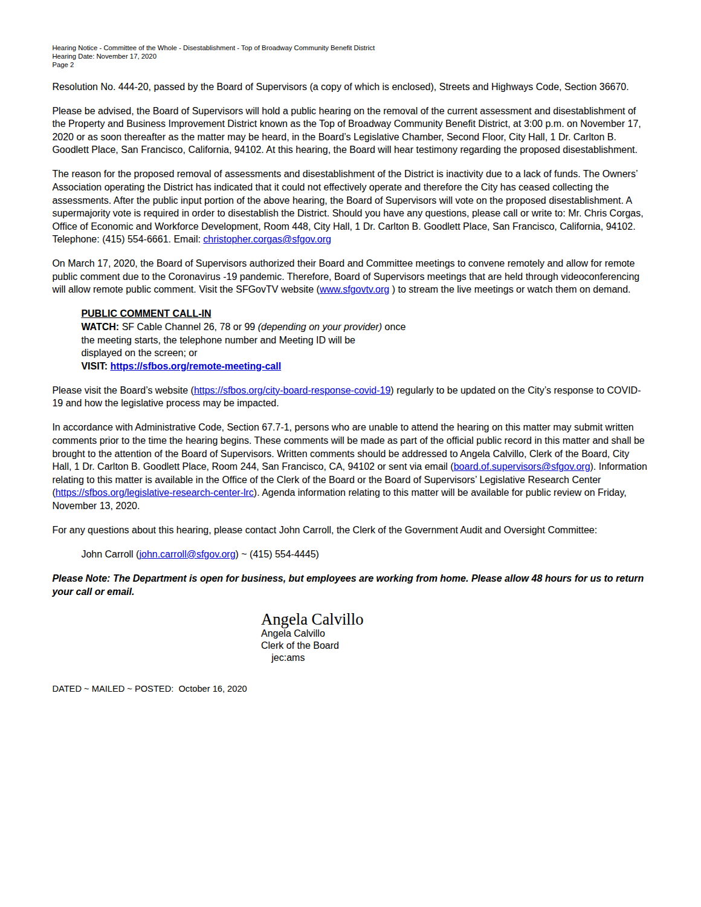Hearing Notice - Committee of the Whole - Disestablishment - Top of Broadway Community Benefit District
Hearing Date: November 17, 2020
Page 2
Resolution No. 444-20, passed by the Board of Supervisors (a copy of which is enclosed), Streets and Highways Code, Section 36670.
Please be advised, the Board of Supervisors will hold a public hearing on the removal of the current assessment and disestablishment of the Property and Business Improvement District known as the Top of Broadway Community Benefit District, at 3:00 p.m. on November 17, 2020 or as soon thereafter as the matter may be heard, in the Board’s Legislative Chamber, Second Floor, City Hall, 1 Dr. Carlton B. Goodlett Place, San Francisco, California, 94102. At this hearing, the Board will hear testimony regarding the proposed disestablishment.
The reason for the proposed removal of assessments and disestablishment of the District is inactivity due to a lack of funds. The Owners’ Association operating the District has indicated that it could not effectively operate and therefore the City has ceased collecting the assessments. After the public input portion of the above hearing, the Board of Supervisors will vote on the proposed disestablishment. A supermajority vote is required in order to disestablish the District. Should you have any questions, please call or write to: Mr. Chris Corgas, Office of Economic and Workforce Development, Room 448, City Hall, 1 Dr. Carlton B. Goodlett Place, San Francisco, California, 94102. Telephone: (415) 554-6661. Email: christopher.corgas@sfgov.org
On March 17, 2020, the Board of Supervisors authorized their Board and Committee meetings to convene remotely and allow for remote public comment due to the Coronavirus -19 pandemic. Therefore, Board of Supervisors meetings that are held through videoconferencing will allow remote public comment. Visit the SFGovTV website (www.sfgovtv.org ) to stream the live meetings or watch them on demand.
PUBLIC COMMENT CALL-IN
WATCH: SF Cable Channel 26, 78 or 99 (depending on your provider) once
the meeting starts, the telephone number and Meeting ID will be
displayed on the screen; or
VISIT: https://sfbos.org/remote-meeting-call
Please visit the Board’s website (https://sfbos.org/city-board-response-covid-19) regularly to be updated on the City’s response to COVID-19 and how the legislative process may be impacted.
In accordance with Administrative Code, Section 67.7-1, persons who are unable to attend the hearing on this matter may submit written comments prior to the time the hearing begins. These comments will be made as part of the official public record in this matter and shall be brought to the attention of the Board of Supervisors. Written comments should be addressed to Angela Calvillo, Clerk of the Board, City Hall, 1 Dr. Carlton B. Goodlett Place, Room 244, San Francisco, CA, 94102 or sent via email (board.of.supervisors@sfgov.org). Information relating to this matter is available in the Office of the Clerk of the Board or the Board of Supervisors’ Legislative Research Center (https://sfbos.org/legislative-research-center-lrc). Agenda information relating to this matter will be available for public review on Friday, November 13, 2020.
For any questions about this hearing, please contact John Carroll, the Clerk of the Government Audit and Oversight Committee:
John Carroll (john.carroll@sfgov.org) ~ (415) 554-4445)
Please Note: The Department is open for business, but employees are working from home. Please allow 48 hours for us to return your call or email.
Angela Calvillo
Angela Calvillo
Clerk of the Board
jec:ams
DATED ~ MAILED ~ POSTED: October 16, 2020